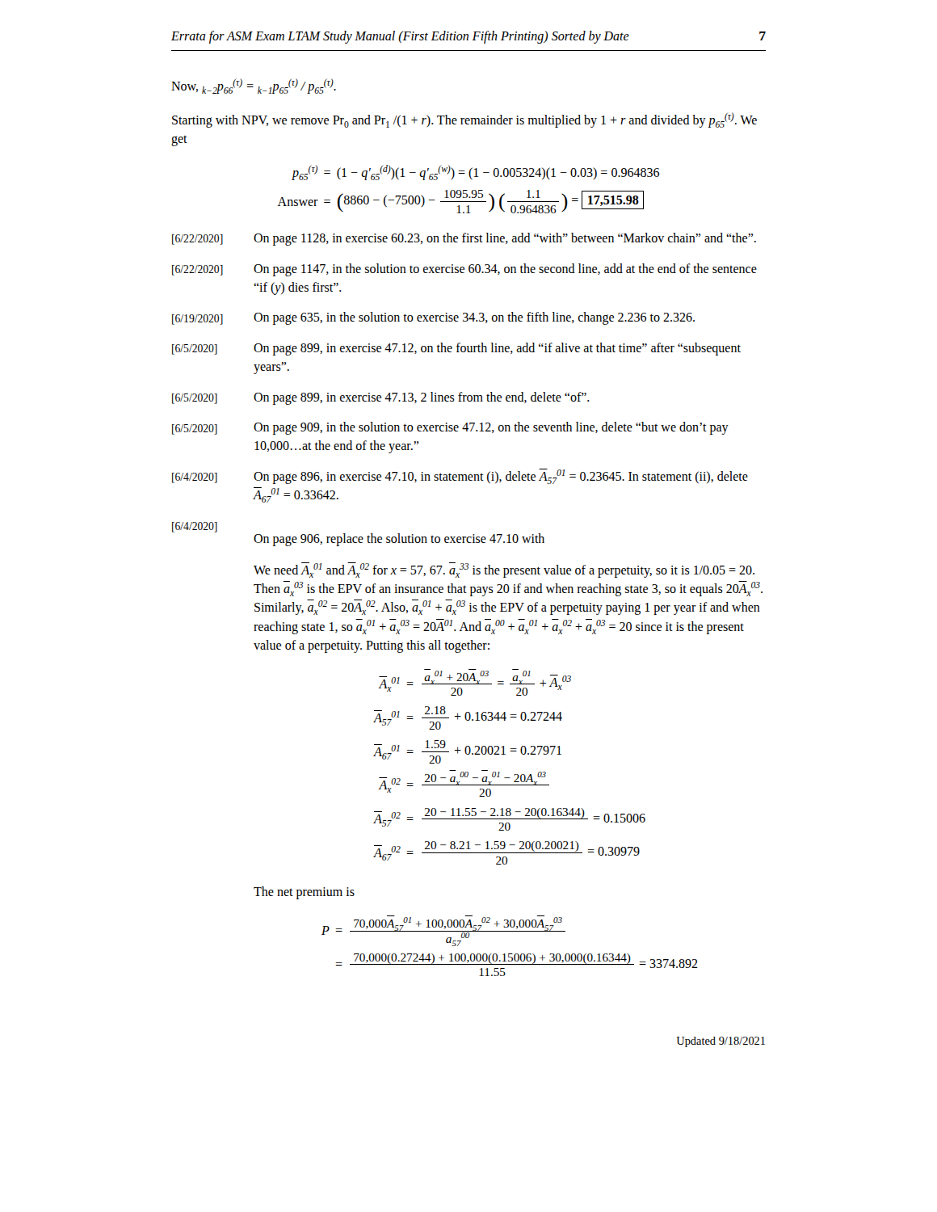Errata for ASM Exam LTAM Study Manual (First Edition Fifth Printing) Sorted by Date 7
Now, k−2p66(τ) = k−1p65(τ) / p65(τ).
Starting with NPV, we remove Pr0 and Pr1 /(1 + r). The remainder is multiplied by 1 + r and divided by p65(τ). We get
| p 65 (τ) | = | (1 − q′ 65 (d) )(1 − q′ 65 (w) ) = (1 − 0.005324)(1 − 0.03) = 0.964836 |
| Answer | = | ( 8860 − (−7500) − 1095.95 1.1 ) ( 1.1 0.964836 ) = 17,515.98 |
[6/22/2020]
On page 1128, in exercise 60.23, on the first line, add “with” between “Markov chain” and “the”.
[6/22/2020]
On page 1147, in the solution to exercise 60.34, on the second line, add at the end of the sentence “if (y) dies first”.
[6/19/2020]
On page 635, in the solution to exercise 34.3, on the fifth line, change 2.236 to 2.326.
[6/5/2020]
On page 899, in exercise 47.12, on the fourth line, add “if alive at that time” after “subsequent years”.
[6/5/2020]
On page 899, in exercise 47.13, 2 lines from the end, delete “of”.
[6/5/2020]
On page 909, in the solution to exercise 47.12, on the seventh line, delete “but we don’t pay 10,000…at the end of the year.”
[6/4/2020]
On page 896, in exercise 47.10, in statement (i), delete A5701 = 0.23645. In statement (ii), delete A6701 = 0.33642.
[6/4/2020]
On page 906, replace the solution to exercise 47.10 with
We need Ax01 and Ax02 for x = 57, 67. ax33 is the present value of a perpetuity, so it is 1/0.05 = 20. Then ax03 is the EPV of an insurance that pays 20 if and when reaching state 3, so it equals 20Ax03. Similarly, ax02 = 20Ax02. Also, ax01 + ax03 is the EPV of a perpetuity paying 1 per year if and when reaching state 1, so ax01 + ax03 = 20A01. And ax00 + ax01 + ax02 + ax03 = 20 since it is the present value of a perpetuity. Putting this all together:
| A x 01 | = | a x 01 + 20 A x 03 20 = a x 01 20 + A x 03 |
| A 57 01 | = | 2.18 20 + 0.16344 = 0.27244 |
| A 67 01 | = | 1.59 20 + 0.20021 = 0.27971 |
| A x 02 | = | 20 − a x 00 − a x 01 − 20 A x 03 20 |
| A 57 02 | = | 20 − 11.55 − 2.18 − 20(0.16344) 20 = 0.15006 |
| A 67 02 | = | 20 − 8.21 − 1.59 − 20(0.20021) 20 = 0.30979 |
The net premium is
| P | = | 70,000 A 57 01 + 100,000 A 57 02 + 30,000 A 57 03 a 57 00 |
| | = | 70,000(0.27244) + 100,000(0.15006) + 30,000(0.16344) 11.55 = 3374.892 |
Updated 9/18/2021